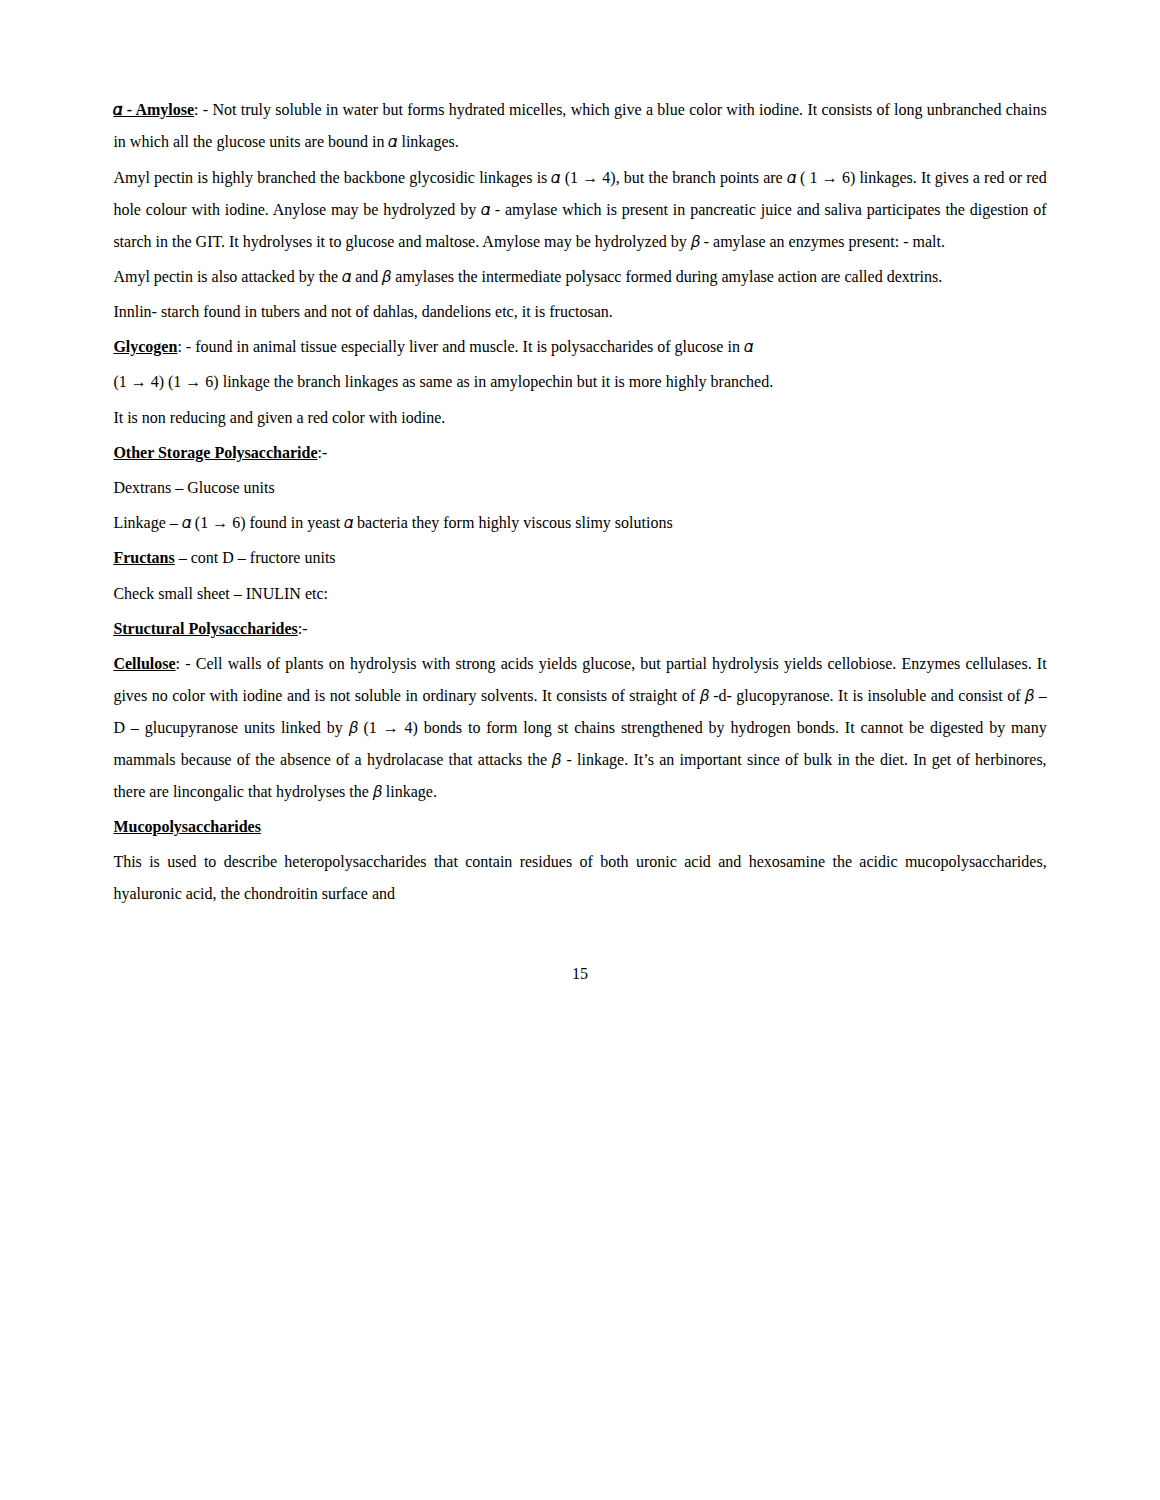𝛼 - Amylose: - Not truly soluble in water but forms hydrated micelles, which give a blue color with iodine. It consists of long unbranched chains in which all the glucose units are bound in 𝛼 linkages.
Amyl pectin is highly branched the backbone glycosidic linkages is 𝛼 (1 → 4), but the branch points are 𝛼 ( 1 → 6) linkages. It gives a red or red hole colour with iodine. Anylose may be hydrolyzed by 𝛼 - amylase which is present in pancreatic juice and saliva participates the digestion of starch in the GIT. It hydrolyses it to glucose and maltose. Amylose may be hydrolyzed by 𝛽 - amylase an enzymes present: - malt.
Amyl pectin is also attacked by the 𝛼 and 𝛽 amylases the intermediate polysacc formed during amylase action are called dextrins.
Innlin- starch found in tubers and not of dahlas, dandelions etc, it is fructosan.
Glycogen: - found in animal tissue especially liver and muscle. It is polysaccharides of glucose in 𝛼
(1 → 4) (1 → 6) linkage the branch linkages as same as in amylopechin but it is more highly branched.
It is non reducing and given a red color with iodine.
Other Storage Polysaccharide:-
Dextrans – Glucose units
Linkage – 𝛼 (1 → 6) found in yeast 𝛼 bacteria they form highly viscous slimy solutions
Fructans – cont D – fructore units
Check small sheet – INULIN etc:
Structural Polysaccharides:-
Cellulose: - Cell walls of plants on hydrolysis with strong acids yields glucose, but partial hydrolysis yields cellobiose. Enzymes cellulases. It gives no color with iodine and is not soluble in ordinary solvents. It consists of straight of 𝛽 -d- glucopyranose. It is insoluble and consist of 𝛽 – D – glucupyranose units linked by 𝛽 (1 → 4) bonds to form long st chains strengthened by hydrogen bonds. It cannot be digested by many mammals because of the absence of a hydrolacase that attacks the 𝛽 - linkage. It’s an important since of bulk in the diet. In get of herbinores, there are lincongalic that hydrolyses the 𝛽 linkage.
Mucopolysaccharides
This is used to describe heteropolysaccharides that contain residues of both uronic acid and hexosamine the acidic mucopolysaccharides, hyaluronic acid, the chondroitin surface and
15